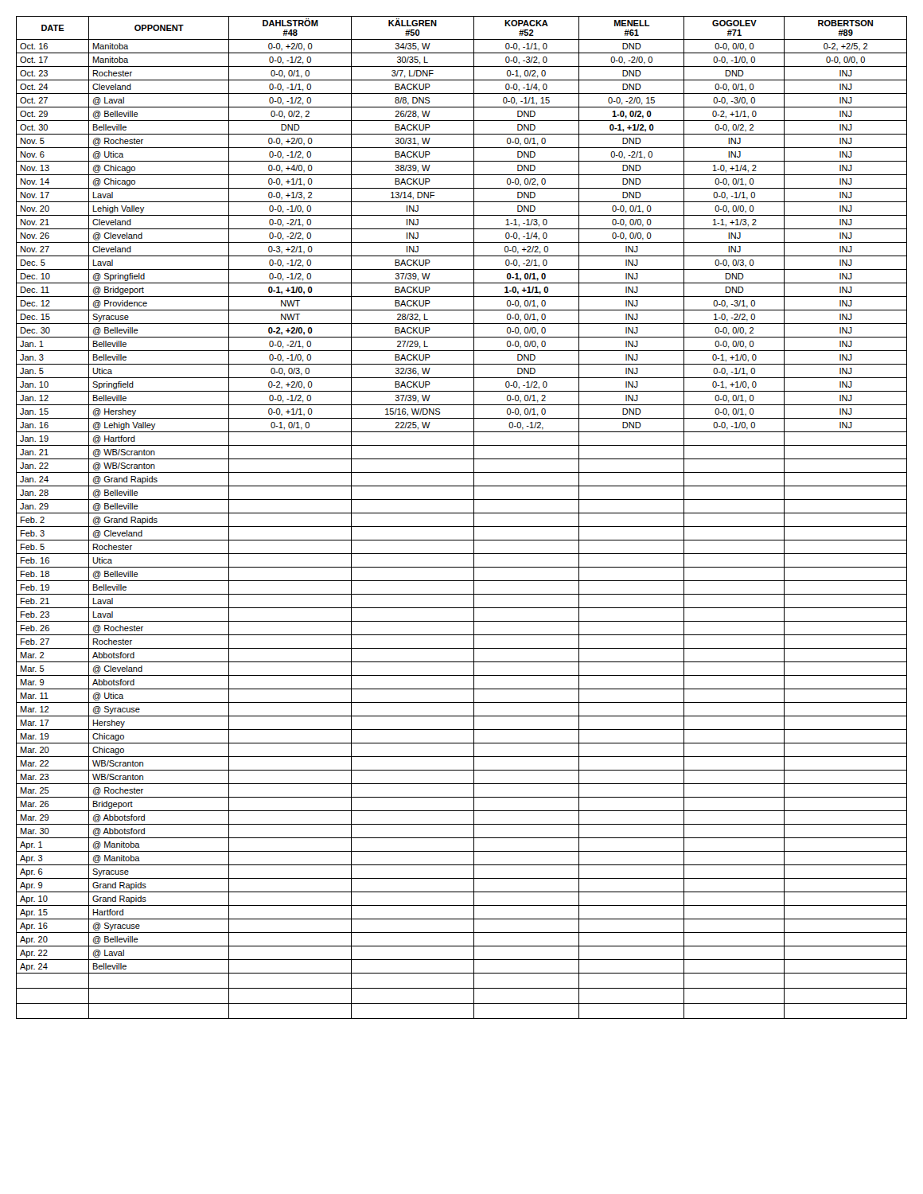| DATE | OPPONENT | DAHLSTRÖM #48 | KÄLLGREN #50 | KOPACKA #52 | MENELL #61 | GOGOLEV #71 | ROBERTSON #89 |
| --- | --- | --- | --- | --- | --- | --- | --- |
| Oct. 16 | Manitoba | 0-0, +2/0, 0 | 34/35, W | 0-0, -1/1, 0 | DND | 0-0, 0/0, 0 | 0-2, +2/5, 2 |
| Oct. 17 | Manitoba | 0-0, -1/2, 0 | 30/35, L | 0-0, -3/2, 0 | 0-0, -2/0, 0 | 0-0, -1/0, 0 | 0-0, 0/0, 0 |
| Oct. 23 | Rochester | 0-0, 0/1, 0 | 3/7, L/DNF | 0-1, 0/2, 0 | DND | DND | INJ |
| Oct. 24 | Cleveland | 0-0, -1/1, 0 | BACKUP | 0-0, -1/4, 0 | DND | 0-0, 0/1, 0 | INJ |
| Oct. 27 | @ Laval | 0-0, -1/2, 0 | 8/8, DNS | 0-0, -1/1, 15 | 0-0, -2/0, 15 | 0-0, -3/0, 0 | INJ |
| Oct. 29 | @ Belleville | 0-0, 0/2, 2 | 26/28, W | DND | 1-0, 0/2, 0 | 0-2, +1/1, 0 | INJ |
| Oct. 30 | Belleville | DND | BACKUP | DND | 0-1, +1/2, 0 | 0-0, 0/2, 2 | INJ |
| Nov. 5 | @ Rochester | 0-0, +2/0, 0 | 30/31, W | 0-0, 0/1, 0 | DND | INJ | INJ |
| Nov. 6 | @ Utica | 0-0, -1/2, 0 | BACKUP | DND | 0-0, -2/1, 0 | INJ | INJ |
| Nov. 13 | @ Chicago | 0-0, +4/0, 0 | 38/39, W | DND | DND | 1-0, +1/4, 2 | INJ |
| Nov. 14 | @ Chicago | 0-0, +1/1, 0 | BACKUP | 0-0, 0/2, 0 | DND | 0-0, 0/1, 0 | INJ |
| Nov. 17 | Laval | 0-0, +1/3, 2 | 13/14, DNF | DND | DND | 0-0, -1/1, 0 | INJ |
| Nov. 20 | Lehigh Valley | 0-0, -1/0, 0 | INJ | DND | 0-0, 0/1, 0 | 0-0, 0/0, 0 | INJ |
| Nov. 21 | Cleveland | 0-0, -2/1, 0 | INJ | 1-1, -1/3, 0 | 0-0, 0/0, 0 | 1-1, +1/3, 2 | INJ |
| Nov. 26 | @ Cleveland | 0-0, -2/2, 0 | INJ | 0-0, -1/4, 0 | 0-0, 0/0, 0 | INJ | INJ |
| Nov. 27 | Cleveland | 0-3, +2/1, 0 | INJ | 0-0, +2/2, 0 | INJ | INJ | INJ |
| Dec. 5 | Laval | 0-0, -1/2, 0 | BACKUP | 0-0, -2/1, 0 | INJ | 0-0, 0/3, 0 | INJ |
| Dec. 10 | @ Springfield | 0-0, -1/2, 0 | 37/39, W | 0-1, 0/1, 0 | INJ | DND | INJ |
| Dec. 11 | @ Bridgeport | 0-1, +1/0, 0 | BACKUP | 1-0, +1/1, 0 | INJ | DND | INJ |
| Dec. 12 | @ Providence | NWT | BACKUP | 0-0, 0/1, 0 | INJ | 0-0, -3/1, 0 | INJ |
| Dec. 15 | Syracuse | NWT | 28/32, L | 0-0, 0/1, 0 | INJ | 1-0, -2/2, 0 | INJ |
| Dec. 30 | @ Belleville | 0-2, +2/0, 0 | BACKUP | 0-0, 0/0, 0 | INJ | 0-0, 0/0, 2 | INJ |
| Jan. 1 | Belleville | 0-0, -2/1, 0 | 27/29, L | 0-0, 0/0, 0 | INJ | 0-0, 0/0, 0 | INJ |
| Jan. 3 | Belleville | 0-0, -1/0, 0 | BACKUP | DND | INJ | 0-1, +1/0, 0 | INJ |
| Jan. 5 | Utica | 0-0, 0/3, 0 | 32/36, W | DND | INJ | 0-0, -1/1, 0 | INJ |
| Jan. 10 | Springfield | 0-2, +2/0, 0 | BACKUP | 0-0, -1/2, 0 | INJ | 0-1, +1/0, 0 | INJ |
| Jan. 12 | Belleville | 0-0, -1/2, 0 | 37/39, W | 0-0, 0/1, 2 | INJ | 0-0, 0/1, 0 | INJ |
| Jan. 15 | @ Hershey | 0-0, +1/1, 0 | 15/16, W/DNS | 0-0, 0/1, 0 | DND | 0-0, 0/1, 0 | INJ |
| Jan. 16 | @ Lehigh Valley | 0-1, 0/1, 0 | 22/25, W | 0-0, -1/2, | DND | 0-0, -1/0, 0 | INJ |
| Jan. 19 | @ Hartford | | | | | | |
| Jan. 21 | @ WB/Scranton | | | | | | |
| Jan. 22 | @ WB/Scranton | | | | | | |
| Jan. 24 | @ Grand Rapids | | | | | | |
| Jan. 28 | @ Belleville | | | | | | |
| Jan. 29 | @ Belleville | | | | | | |
| Feb. 2 | @ Grand Rapids | | | | | | |
| Feb. 3 | @ Cleveland | | | | | | |
| Feb. 5 | Rochester | | | | | | |
| Feb. 16 | Utica | | | | | | |
| Feb. 18 | @ Belleville | | | | | | |
| Feb. 19 | Belleville | | | | | | |
| Feb. 21 | Laval | | | | | | |
| Feb. 23 | Laval | | | | | | |
| Feb. 26 | @ Rochester | | | | | | |
| Feb. 27 | Rochester | | | | | | |
| Mar. 2 | Abbotsford | | | | | | |
| Mar. 5 | @ Cleveland | | | | | | |
| Mar. 9 | Abbotsford | | | | | | |
| Mar. 11 | @ Utica | | | | | | |
| Mar. 12 | @ Syracuse | | | | | | |
| Mar. 17 | Hershey | | | | | | |
| Mar. 19 | Chicago | | | | | | |
| Mar. 20 | Chicago | | | | | | |
| Mar. 22 | WB/Scranton | | | | | | |
| Mar. 23 | WB/Scranton | | | | | | |
| Mar. 25 | @ Rochester | | | | | | |
| Mar. 26 | Bridgeport | | | | | | |
| Mar. 29 | @ Abbotsford | | | | | | |
| Mar. 30 | @ Abbotsford | | | | | | |
| Apr. 1 | @ Manitoba | | | | | | |
| Apr. 3 | @ Manitoba | | | | | | |
| Apr. 6 | Syracuse | | | | | | |
| Apr. 9 | Grand Rapids | | | | | | |
| Apr. 10 | Grand Rapids | | | | | | |
| Apr. 15 | Hartford | | | | | | |
| Apr. 16 | @ Syracuse | | | | | | |
| Apr. 20 | @ Belleville | | | | | | |
| Apr. 22 | @ Laval | | | | | | |
| Apr. 24 | Belleville | | | | | | |